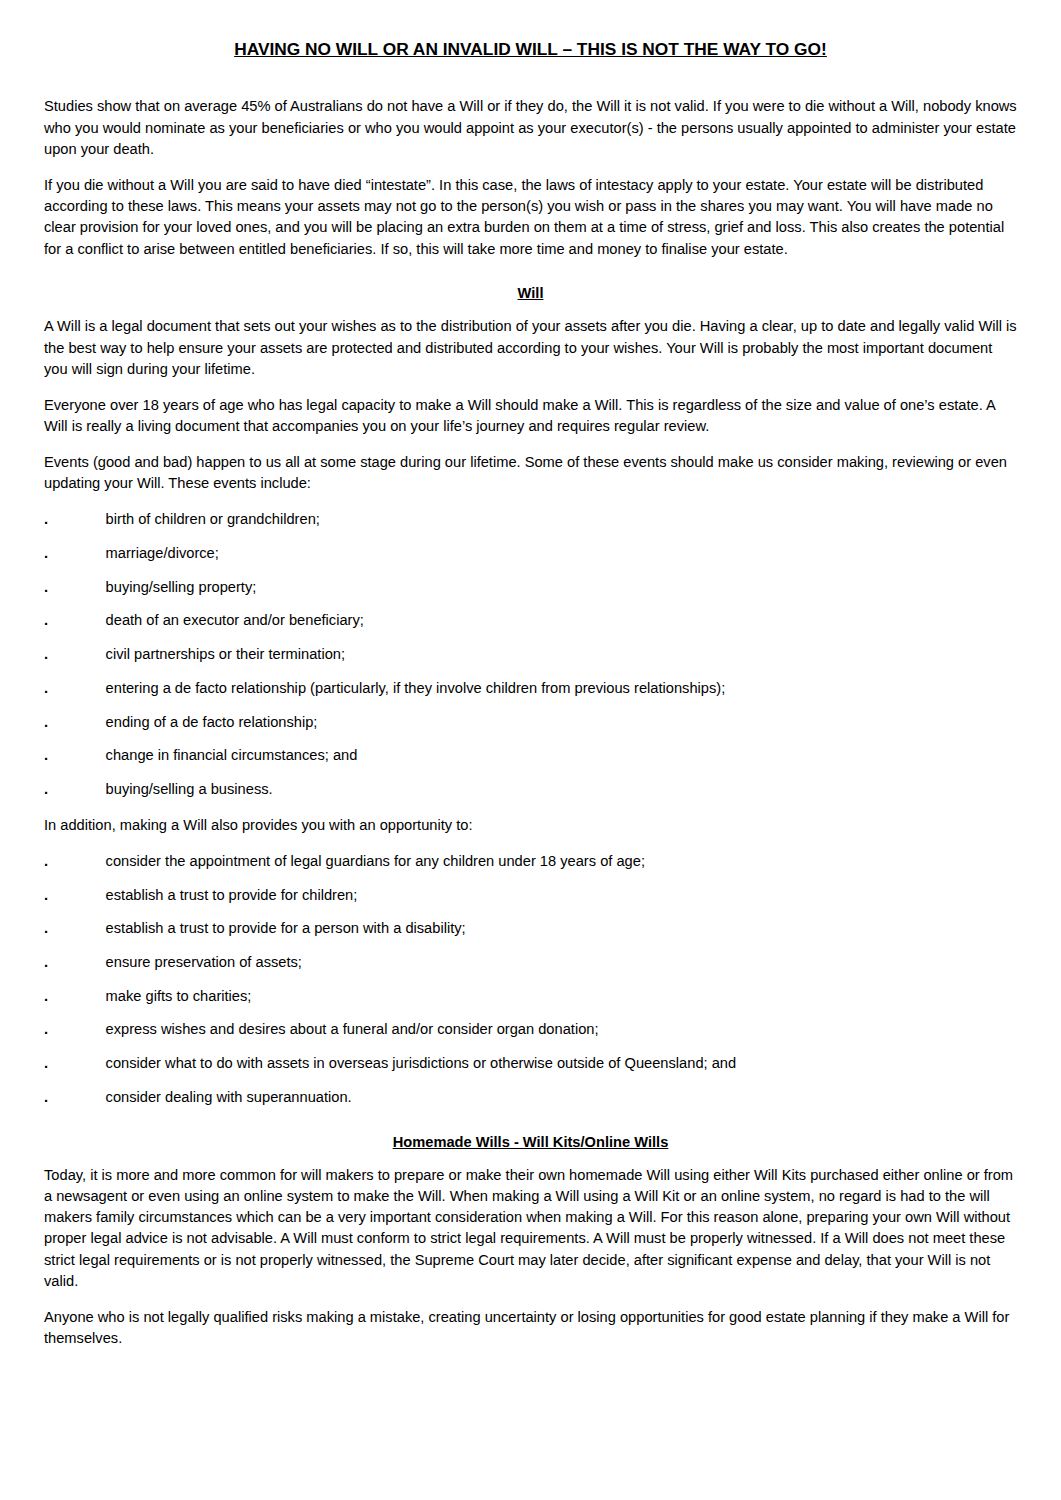HAVING NO WILL OR AN INVALID WILL – THIS IS NOT THE WAY TO GO!
Studies show that on average 45% of Australians do not have a Will or if they do, the Will it is not valid. If you were to die without a Will, nobody knows who you would nominate as your beneficiaries or who you would appoint as your executor(s) - the persons usually appointed to administer your estate upon your death.
If you die without a Will you are said to have died “intestate”. In this case, the laws of intestacy apply to your estate. Your estate will be distributed according to these laws. This means your assets may not go to the person(s) you wish or pass in the shares you may want. You will have made no clear provision for your loved ones, and you will be placing an extra burden on them at a time of stress, grief and loss. This also creates the potential for a conflict to arise between entitled beneficiaries. If so, this will take more time and money to finalise your estate.
Will
A Will is a legal document that sets out your wishes as to the distribution of your assets after you die. Having a clear, up to date and legally valid Will is the best way to help ensure your assets are protected and distributed according to your wishes. Your Will is probably the most important document you will sign during your lifetime.
Everyone over 18 years of age who has legal capacity to make a Will should make a Will. This is regardless of the size and value of one’s estate. A Will is really a living document that accompanies you on your life’s journey and requires regular review.
Events (good and bad) happen to us all at some stage during our lifetime. Some of these events should make us consider making, reviewing or even updating your Will. These events include:
birth of children or grandchildren;
marriage/divorce;
buying/selling property;
death of an executor and/or beneficiary;
civil partnerships or their termination;
entering a de facto relationship (particularly, if they involve children from previous relationships);
ending of a de facto relationship;
change in financial circumstances; and
buying/selling a business.
In addition, making a Will also provides you with an opportunity to:
consider the appointment of legal guardians for any children under 18 years of age;
establish a trust to provide for children;
establish a trust to provide for a person with a disability;
ensure preservation of assets;
make gifts to charities;
express wishes and desires about a funeral and/or consider organ donation;
consider what to do with assets in overseas jurisdictions or otherwise outside of Queensland; and
consider dealing with superannuation.
Homemade Wills - Will Kits/Online Wills
Today, it is more and more common for will makers to prepare or make their own homemade Will using either Will Kits purchased either online or from a newsagent or even using an online system to make the Will. When making a Will using a Will Kit or an online system, no regard is had to the will makers family circumstances which can be a very important consideration when making a Will. For this reason alone, preparing your own Will without proper legal advice is not advisable. A Will must conform to strict legal requirements. A Will must be properly witnessed. If a Will does not meet these strict legal requirements or is not properly witnessed, the Supreme Court may later decide, after significant expense and delay, that your Will is not valid.
Anyone who is not legally qualified risks making a mistake, creating uncertainty or losing opportunities for good estate planning if they make a Will for themselves.